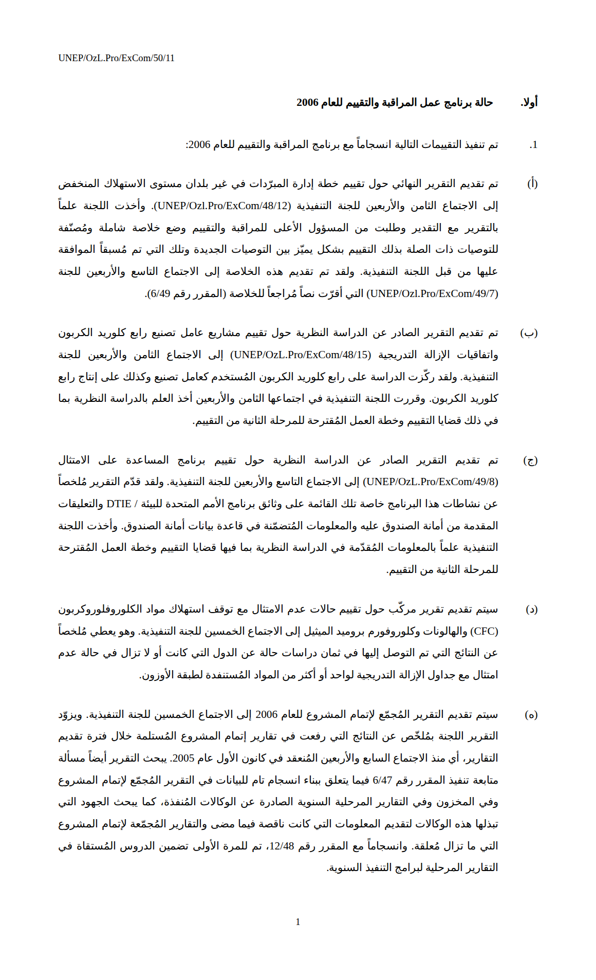UNEP/OzL.Pro/ExCom/50/11
أولا. حالة برنامج عمل المراقبة والتقييم للعام 2006
1.
تم تنفيذ التقييمات التالية انسجاماً مع برنامج المراقبة والتقييم للعام 2006:
(أ)
تم تقديم التقرير النهائي حول تقييم خطة إدارة المبرّدات في غير بلدان مستوى الاستهلاك المنخفض إلى الاجتماع الثامن والأربعين للجنة التنفيذية (UNEP/Ozl.Pro/ExCom/48/12). وأخذت اللجنة علماً بالتقرير مع التقدير وطلبت من المسؤول الأعلى للمراقبة والتقييم وضع خلاصة شاملة ومُصنّفة للتوصيات ذات الصلة بذلك التقييم بشكل يميّز بين التوصيات الجديدة وتلك التي تم مُسبقاً الموافقة عليها من قبل اللجنة التنفيذية. ولقد تم تقديم هذه الخلاصة إلى الاجتماع التاسع والأربعين للجنة (UNEP/Ozl.Pro/ExCom/49/7) التي أقرّت نصاً مُراجعاً للخلاصة (المقرر رقم 6/49).
(ب)
تم تقديم التقرير الصادر عن الدراسة النظرية حول تقييم مشاريع عامل تصنيع رابع كلوريد الكربون واتفاقيات الإزالة التدريجية (UNEP/OzL.Pro/ExCom/48/15) إلى الاجتماع الثامن والأربعين للجنة التنفيذية. ولقد ركّزت الدراسة على رابع كلوريد الكربون المُستخدم كعامل تصنيع وكذلك على إنتاج رابع كلوريد الكربون. وقررت اللجنة التنفيذية في اجتماعها الثامن والأربعين أخذ العلم بالدراسة النظرية بما في ذلك قضايا التقييم وخطة العمل المُقترحة للمرحلة الثانية من التقييم.
(ج)
تم تقديم التقرير الصادر عن الدراسة النظرية حول تقييم برنامج المساعدة على الامتثال (UNEP/OzL.Pro/ExCom/49/8) إلى الاجتماع التاسع والأربعين للجنة التنفيذية. ولقد قدّم التقرير مُلخصاً عن نشاطات هذا البرنامج خاصة تلك القائمة على وثائق برنامج الأمم المتحدة للبيئة / DTIE والتعليقات المقدمة من أمانة الصندوق عليه والمعلومات المُتضمّنة في قاعدة بيانات أمانة الصندوق. وأخذت اللجنة التنفيذية علماً بالمعلومات المُقدّمة في الدراسة النظرية بما فيها قضايا التقييم وخطة العمل المُقترحة للمرحلة الثانية من التقييم.
(د)
سيتم تقديم تقرير مركّب حول تقييم حالات عدم الامتثال مع توقف استهلاك مواد الكلوروفلوروكربون (CFC) والهالونات وكلوروفورم بروميد الميثيل إلى الاجتماع الخمسين للجنة التنفيذية. وهو يعطي مُلخصاً عن النتائج التي تم التوصل إليها في ثمان دراسات حالة عن الدول التي كانت أو لا تزال في حالة عدم امتثال مع جداول الإزالة التدريجية لواحد أو أكثر من المواد المُستنفدة لطبقة الأوزون.
(ه)
سيتم تقديم التقرير المُجمّع لإتمام المشروع للعام 2006 إلى الاجتماع الخمسين للجنة التنفيذية. ويزوّد التقرير اللجنة بمُلخّص عن النتائج التي رفعت في تقارير إتمام المشروع المُستلمة خلال فترة تقديم التقارير، أي منذ الاجتماع السابع والأربعين المُنعقد في كانون الأول عام 2005. يبحث التقرير أيضاً مسألة متابعة تنفيذ المقرر رقم 6/47 فيما يتعلق ببناء انسجام تام للبيانات في التقرير المُجمّع لإتمام المشروع وفي المخزون وفي التقارير المرحلية السنوية الصادرة عن الوكالات المُنفذة، كما يبحث الجهود التي تبذلها هذه الوكالات لتقديم المعلومات التي كانت ناقصة فيما مضى والتقارير المُجمّعة لإتمام المشروع التي ما تزال مُعلقة. وانسجاماً مع المقرر رقم 12/48، تم للمرة الأولى تضمين الدروس المُستقاة في التقارير المرحلية لبرامج التنفيذ السنوية.
1